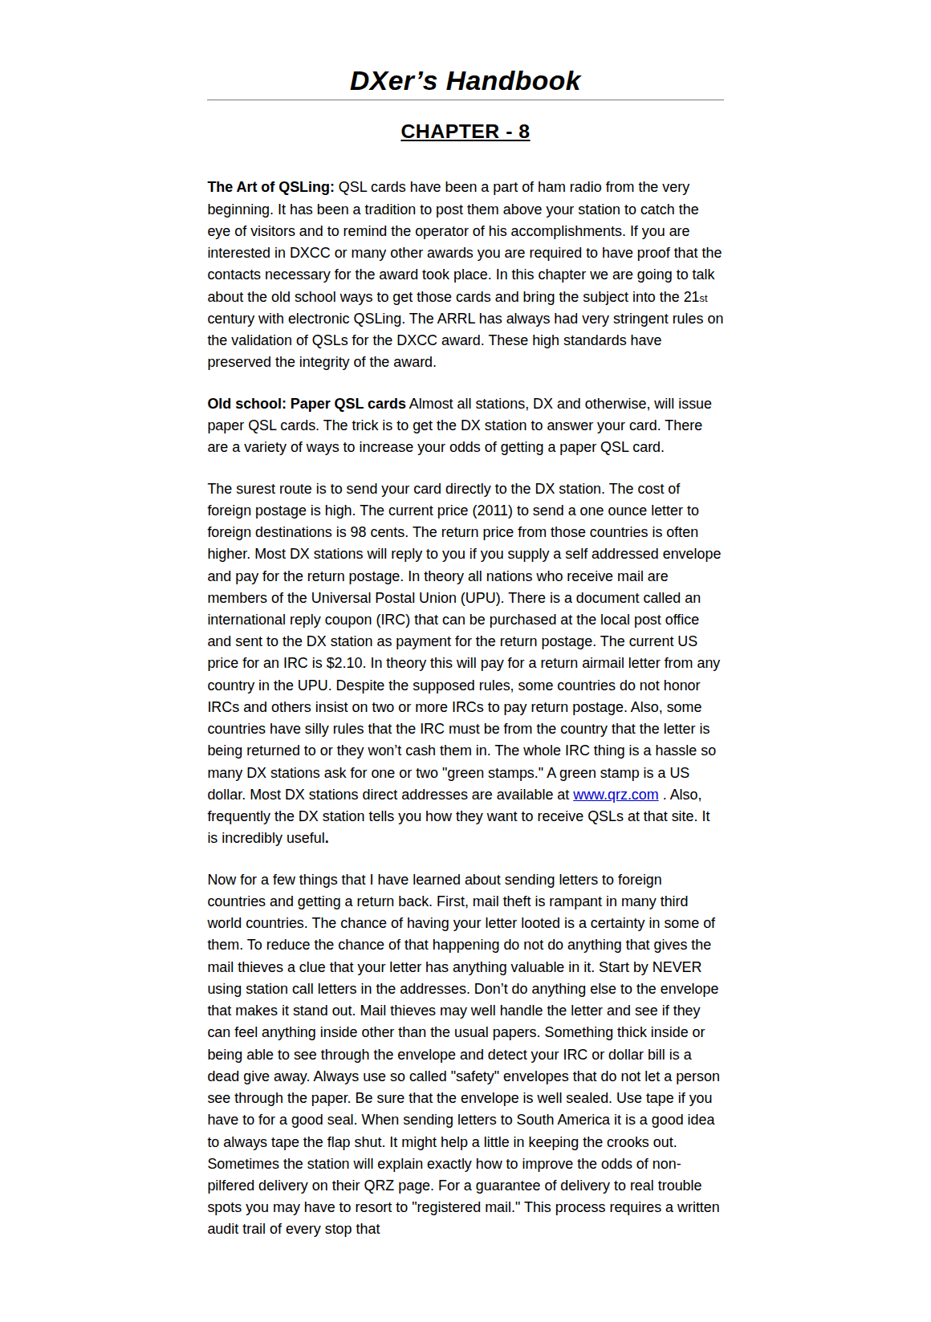DXer’s Handbook
CHAPTER - 8
The Art of QSLing: QSL cards have been a part of ham radio from the very beginning. It has been a tradition to post them above your station to catch the eye of visitors and to remind the operator of his accomplishments. If you are interested in DXCC or many other awards you are required to have proof that the contacts necessary for the award took place. In this chapter we are going to talk about the old school ways to get those cards and bring the subject into the 21st century with electronic QSLing. The ARRL has always had very stringent rules on the validation of QSLs for the DXCC award. These high standards have preserved the integrity of the award.
Old school: Paper QSL cards Almost all stations, DX and otherwise, will issue paper QSL cards. The trick is to get the DX station to answer your card. There are a variety of ways to increase your odds of getting a paper QSL card.
The surest route is to send your card directly to the DX station. The cost of foreign postage is high. The current price (2011) to send a one ounce letter to foreign destinations is 98 cents. The return price from those countries is often higher. Most DX stations will reply to you if you supply a self addressed envelope and pay for the return postage. In theory all nations who receive mail are members of the Universal Postal Union (UPU). There is a document called an international reply coupon (IRC) that can be purchased at the local post office and sent to the DX station as payment for the return postage. The current US price for an IRC is $2.10. In theory this will pay for a return airmail letter from any country in the UPU. Despite the supposed rules, some countries do not honor IRCs and others insist on two or more IRCs to pay return postage. Also, some countries have silly rules that the IRC must be from the country that the letter is being returned to or they won’t cash them in. The whole IRC thing is a hassle so many DX stations ask for one or two "green stamps." A green stamp is a US dollar. Most DX stations direct addresses are available at www.qrz.com . Also, frequently the DX station tells you how they want to receive QSLs at that site. It is incredibly useful.
Now for a few things that I have learned about sending letters to foreign countries and getting a return back. First, mail theft is rampant in many third world countries. The chance of having your letter looted is a certainty in some of them. To reduce the chance of that happening do not do anything that gives the mail thieves a clue that your letter has anything valuable in it. Start by NEVER using station call letters in the addresses. Don’t do anything else to the envelope that makes it stand out. Mail thieves may well handle the letter and see if they can feel anything inside other than the usual papers. Something thick inside or being able to see through the envelope and detect your IRC or dollar bill is a dead give away. Always use so called "safety" envelopes that do not let a person see through the paper. Be sure that the envelope is well sealed. Use tape if you have to for a good seal. When sending letters to South America it is a good idea to always tape the flap shut. It might help a little in keeping the crooks out. Sometimes the station will explain exactly how to improve the odds of non-pilfered delivery on their QRZ page. For a guarantee of delivery to real trouble spots you may have to resort to "registered mail." This process requires a written audit trail of every stop that